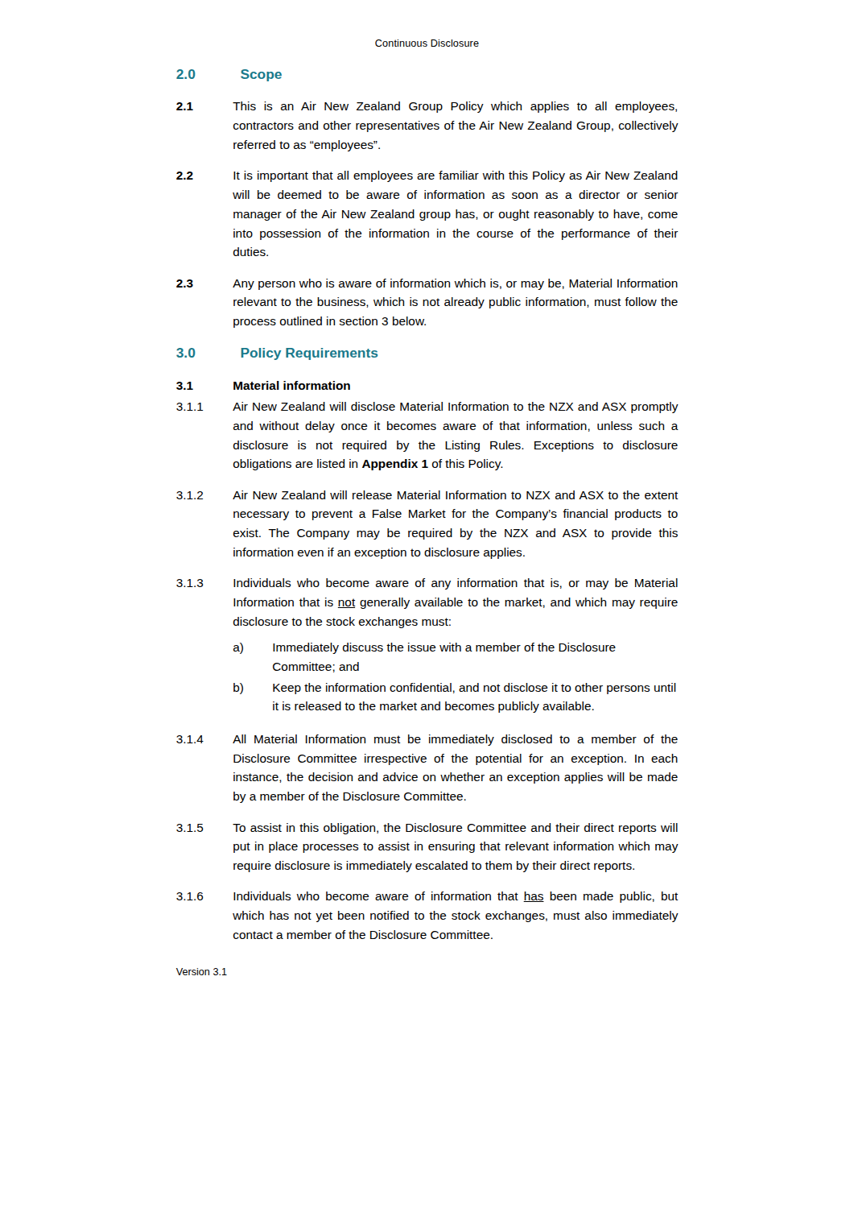Continuous Disclosure
2.0 Scope
2.1
This is an Air New Zealand Group Policy which applies to all employees, contractors and other representatives of the Air New Zealand Group, collectively referred to as “employees”.
2.2
It is important that all employees are familiar with this Policy as Air New Zealand will be deemed to be aware of information as soon as a director or senior manager of the Air New Zealand group has, or ought reasonably to have, come into possession of the information in the course of the performance of their duties.
2.3
Any person who is aware of information which is, or may be, Material Information relevant to the business, which is not already public information, must follow the process outlined in section 3 below.
3.0 Policy Requirements
3.1 Material information
3.1.1
Air New Zealand will disclose Material Information to the NZX and ASX promptly and without delay once it becomes aware of that information, unless such a disclosure is not required by the Listing Rules. Exceptions to disclosure obligations are listed in Appendix 1 of this Policy.
3.1.2
Air New Zealand will release Material Information to NZX and ASX to the extent necessary to prevent a False Market for the Company’s financial products to exist. The Company may be required by the NZX and ASX to provide this information even if an exception to disclosure applies.
3.1.3
Individuals who become aware of any information that is, or may be Material Information that is not generally available to the market, and which may require disclosure to the stock exchanges must:
a)
Immediately discuss the issue with a member of the Disclosure Committee; and
b)
Keep the information confidential, and not disclose it to other persons until it is released to the market and becomes publicly available.
3.1.4
All Material Information must be immediately disclosed to a member of the Disclosure Committee irrespective of the potential for an exception. In each instance, the decision and advice on whether an exception applies will be made by a member of the Disclosure Committee.
3.1.5
To assist in this obligation, the Disclosure Committee and their direct reports will put in place processes to assist in ensuring that relevant information which may require disclosure is immediately escalated to them by their direct reports.
3.1.6
Individuals who become aware of information that has been made public, but which has not yet been notified to the stock exchanges, must also immediately contact a member of the Disclosure Committee.
Version 3.1